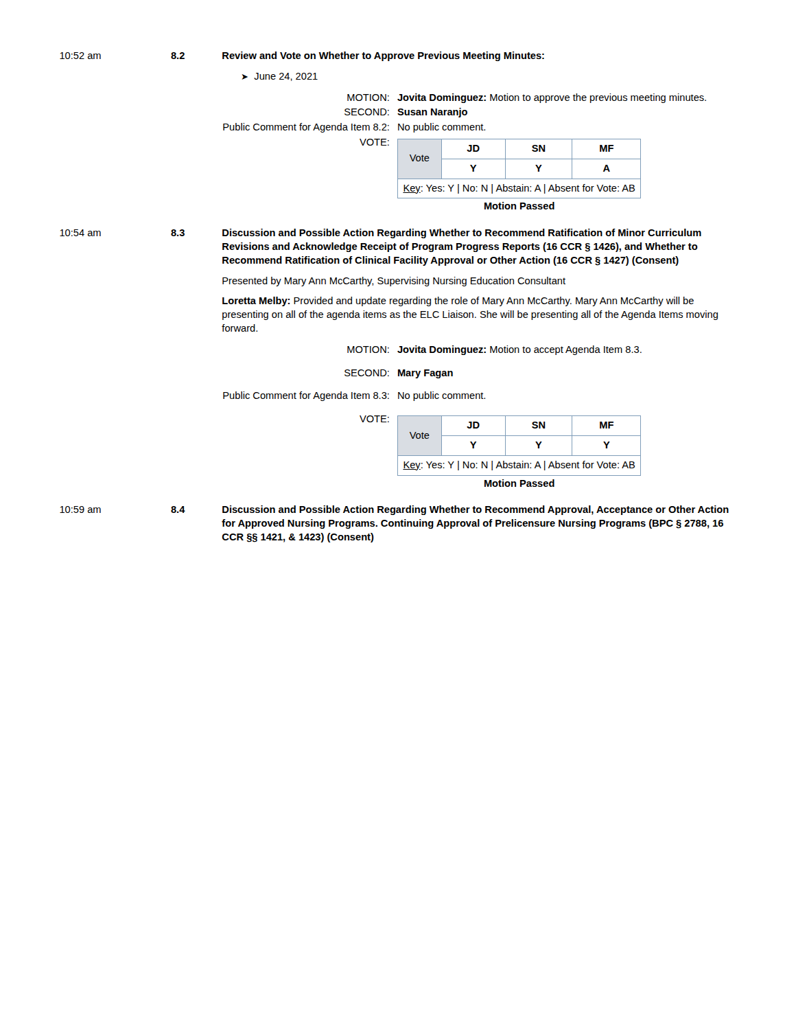| 10:52 am | 8.2 | Review and Vote on Whether to Approve Previous Meeting Minutes: June 24, 2021 / MOTION: / Jovita Dominguez: Motion to approve the previous meeting minutes. / / SECOND: / Susan Naranjo / / Public Comment for Agenda Item 8.2: / No public comment. / / VOTE: / / Vote / JD / SN / MF / / Y / Y / A / / Key : Yes: Y / No: N / Abstain: A / Absent for Vote: AB / Motion Passed / |
| 10:54 am | 8.3 | Discussion and Possible Action Regarding Whether to Recommend Ratification of Minor Curriculum Revisions and Acknowledge Receipt of Program Progress Reports (16 CCR § 1426), and Whether to Recommend Ratification of Clinical Facility Approval or Other Action (16 CCR § 1427) (Consent) Presented by Mary Ann McCarthy, Supervising Nursing Education Consultant Loretta Melby: Provided and update regarding the role of Mary Ann McCarthy. Mary Ann McCarthy will be presenting on all of the agenda items as the ELC Liaison. She will be presenting all of the Agenda Items moving forward. / MOTION: / Jovita Dominguez: Motion to accept Agenda Item 8.3. / / SECOND: / Mary Fagan / / Public Comment for Agenda Item 8.3: / No public comment. / / VOTE: / / Vote / JD / SN / MF / / Y / Y / Y / / Key : Yes: Y / No: N / Abstain: A / Absent for Vote: AB / Motion Passed / |
| 10:59 am | 8.4 | Discussion and Possible Action Regarding Whether to Recommend Approval, Acceptance or Other Action for Approved Nursing Programs. Continuing Approval of Prelicensure Nursing Programs (BPC § 2788, 16 CCR §§ 1421, & 1423) (Consent) |